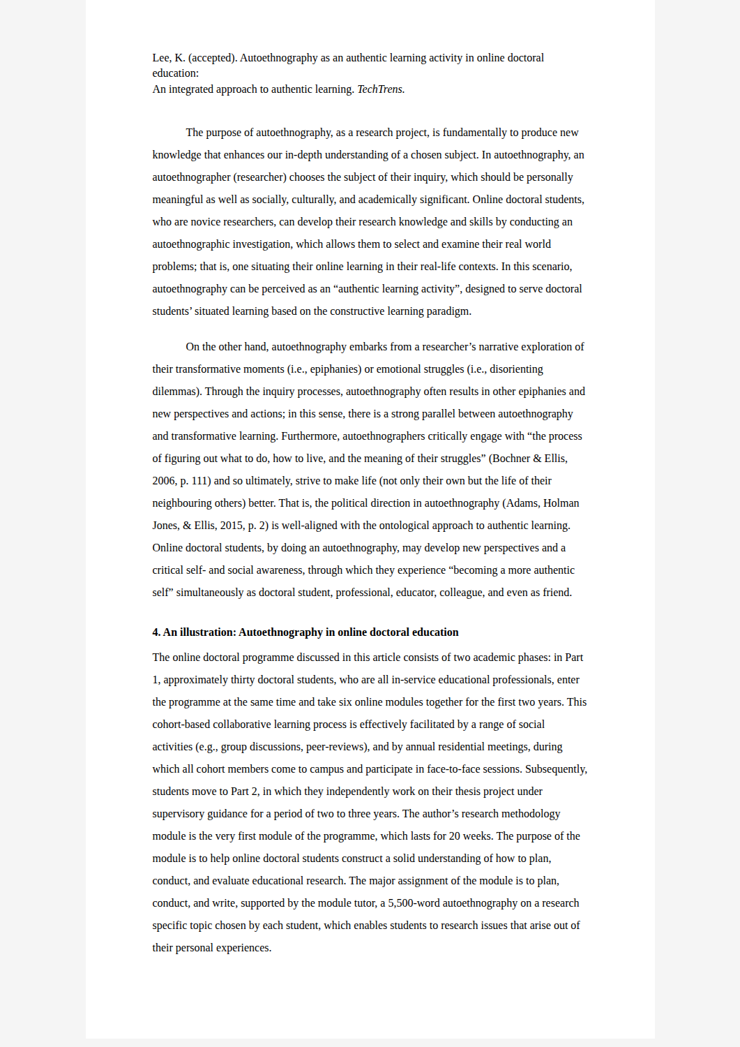Lee, K. (accepted). Autoethnography as an authentic learning activity in online doctoral education:
An integrated approach to authentic learning. TechTrens.
The purpose of autoethnography, as a research project, is fundamentally to produce new knowledge that enhances our in-depth understanding of a chosen subject. In autoethnography, an autoethnographer (researcher) chooses the subject of their inquiry, which should be personally meaningful as well as socially, culturally, and academically significant. Online doctoral students, who are novice researchers, can develop their research knowledge and skills by conducting an autoethnographic investigation, which allows them to select and examine their real world problems; that is, one situating their online learning in their real-life contexts. In this scenario, autoethnography can be perceived as an “authentic learning activity”, designed to serve doctoral students’ situated learning based on the constructive learning paradigm.
On the other hand, autoethnography embarks from a researcher’s narrative exploration of their transformative moments (i.e., epiphanies) or emotional struggles (i.e., disorienting dilemmas). Through the inquiry processes, autoethnography often results in other epiphanies and new perspectives and actions; in this sense, there is a strong parallel between autoethnography and transformative learning. Furthermore, autoethnographers critically engage with “the process of figuring out what to do, how to live, and the meaning of their struggles” (Bochner & Ellis, 2006, p. 111) and so ultimately, strive to make life (not only their own but the life of their neighbouring others) better. That is, the political direction in autoethnography (Adams, Holman Jones, & Ellis, 2015, p. 2) is well-aligned with the ontological approach to authentic learning. Online doctoral students, by doing an autoethnography, may develop new perspectives and a critical self- and social awareness, through which they experience “becoming a more authentic self” simultaneously as doctoral student, professional, educator, colleague, and even as friend.
4. An illustration: Autoethnography in online doctoral education
The online doctoral programme discussed in this article consists of two academic phases: in Part 1, approximately thirty doctoral students, who are all in-service educational professionals, enter the programme at the same time and take six online modules together for the first two years. This cohort-based collaborative learning process is effectively facilitated by a range of social activities (e.g., group discussions, peer-reviews), and by annual residential meetings, during which all cohort members come to campus and participate in face-to-face sessions. Subsequently, students move to Part 2, in which they independently work on their thesis project under supervisory guidance for a period of two to three years. The author’s research methodology module is the very first module of the programme, which lasts for 20 weeks. The purpose of the module is to help online doctoral students construct a solid understanding of how to plan, conduct, and evaluate educational research. The major assignment of the module is to plan, conduct, and write, supported by the module tutor, a 5,500-word autoethnography on a research specific topic chosen by each student, which enables students to research issues that arise out of their personal experiences.